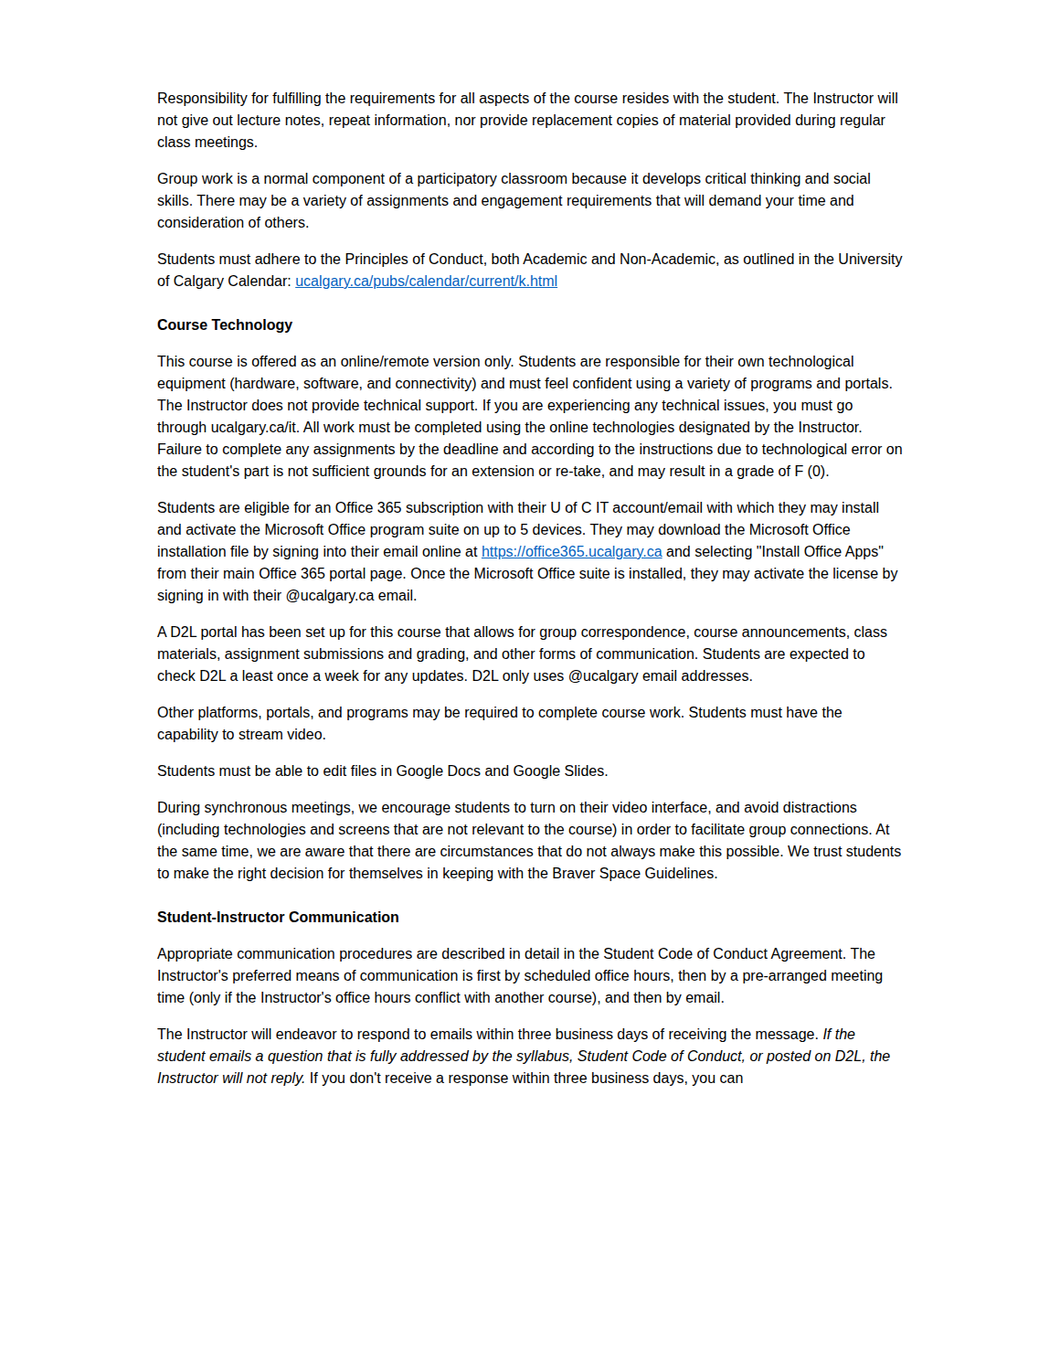Responsibility for fulfilling the requirements for all aspects of the course resides with the student. The Instructor will not give out lecture notes, repeat information, nor provide replacement copies of material provided during regular class meetings.
Group work is a normal component of a participatory classroom because it develops critical thinking and social skills. There may be a variety of assignments and engagement requirements that will demand your time and consideration of others.
Students must adhere to the Principles of Conduct, both Academic and Non-Academic, as outlined in the University of Calgary Calendar: ucalgary.ca/pubs/calendar/current/k.html
Course Technology
This course is offered as an online/remote version only. Students are responsible for their own technological equipment (hardware, software, and connectivity) and must feel confident using a variety of programs and portals. The Instructor does not provide technical support. If you are experiencing any technical issues, you must go through ucalgary.ca/it. All work must be completed using the online technologies designated by the Instructor. Failure to complete any assignments by the deadline and according to the instructions due to technological error on the student's part is not sufficient grounds for an extension or re-take, and may result in a grade of F (0).
Students are eligible for an Office 365 subscription with their U of C IT account/email with which they may install and activate the Microsoft Office program suite on up to 5 devices. They may download the Microsoft Office installation file by signing into their email online at https://office365.ucalgary.ca and selecting "Install Office Apps" from their main Office 365 portal page. Once the Microsoft Office suite is installed, they may activate the license by signing in with their @ucalgary.ca email.
A D2L portal has been set up for this course that allows for group correspondence, course announcements, class materials, assignment submissions and grading, and other forms of communication. Students are expected to check D2L a least once a week for any updates. D2L only uses @ucalgary email addresses.
Other platforms, portals, and programs may be required to complete course work. Students must have the capability to stream video.
Students must be able to edit files in Google Docs and Google Slides.
During synchronous meetings, we encourage students to turn on their video interface, and avoid distractions (including technologies and screens that are not relevant to the course) in order to facilitate group connections. At the same time, we are aware that there are circumstances that do not always make this possible. We trust students to make the right decision for themselves in keeping with the Braver Space Guidelines.
Student-Instructor Communication
Appropriate communication procedures are described in detail in the Student Code of Conduct Agreement. The Instructor's preferred means of communication is first by scheduled office hours, then by a pre-arranged meeting time (only if the Instructor's office hours conflict with another course), and then by email.
The Instructor will endeavor to respond to emails within three business days of receiving the message. If the student emails a question that is fully addressed by the syllabus, Student Code of Conduct, or posted on D2L, the Instructor will not reply. If you don't receive a response within three business days, you can